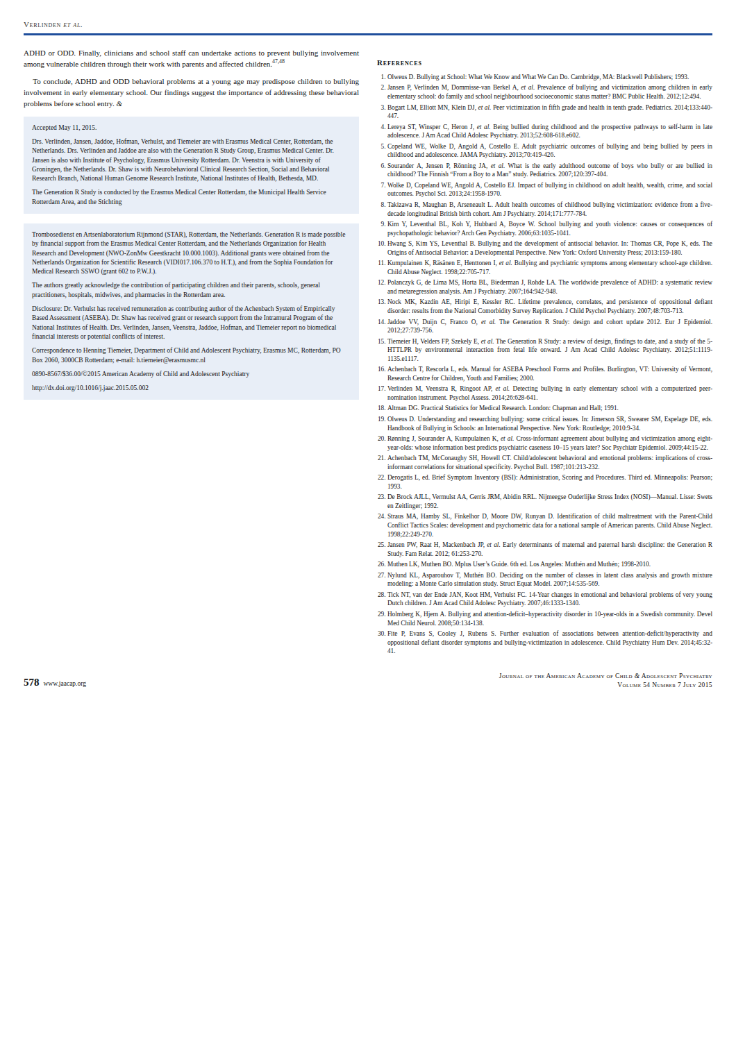Verlinden et al.
ADHD or ODD. Finally, clinicians and school staff can undertake actions to prevent bullying involvement among vulnerable children through their work with parents and affected children.47,48
To conclude, ADHD and ODD behavioral problems at a young age may predispose children to bullying involvement in early elementary school. Our findings suggest the importance of addressing these behavioral problems before school entry. &
Accepted May 11, 2015.
Drs. Verlinden, Jansen, Jaddoe, Hofman, Verhulst, and Tiemeier are with Erasmus Medical Center, Rotterdam, the Netherlands. Drs. Verlinden and Jaddoe are also with the Generation R Study Group, Erasmus Medical Center. Dr. Jansen is also with Institute of Psychology, Erasmus University Rotterdam. Dr. Veenstra is with University of Groningen, the Netherlands. Dr. Shaw is with Neurobehavioral Clinical Research Section, Social and Behavioral Research Branch, National Human Genome Research Institute, National Institutes of Health, Bethesda, MD.
The Generation R Study is conducted by the Erasmus Medical Center Rotterdam, the Municipal Health Service Rotterdam Area, and the Stichting
Trombosedienst en Artsenlaboratorium Rijnmond (STAR), Rotterdam, the Netherlands. Generation R is made possible by financial support from the Erasmus Medical Center Rotterdam, and the Netherlands Organization for Health Research and Development (NWO-ZonMw Geestkracht 10.000.1003). Additional grants were obtained from the Netherlands Organization for Scientific Research (VIDI017.106.370 to H.T.), and from the Sophia Foundation for Medical Research SSWO (grant 602 to P.W.J.).
The authors greatly acknowledge the contribution of participating children and their parents, schools, general practitioners, hospitals, midwives, and pharmacies in the Rotterdam area.
Disclosure: Dr. Verhulst has received remuneration as contributing author of the Achenbach System of Empirically Based Assessment (ASEBA). Dr. Shaw has received grant or research support from the Intramural Program of the National Institutes of Health. Drs. Verlinden, Jansen, Veenstra, Jaddoe, Hofman, and Tiemeier report no biomedical financial interests or potential conflicts of interest.
Correspondence to Henning Tiemeier, Department of Child and Adolescent Psychiatry, Erasmus MC, Rotterdam, PO Box 2060, 3000CB Rotterdam; e-mail: h.tiemeier@erasmusmc.nl
0890-8567/$36.00/©2015 American Academy of Child and Adolescent Psychiatry
http://dx.doi.org/10.1016/j.jaac.2015.05.002
References
Olweus D. Bullying at School: What We Know and What We Can Do. Cambridge, MA: Blackwell Publishers; 1993.
Jansen P, Verlinden M, Dommisse-van Berkel A, et al. Prevalence of bullying and victimization among children in early elementary school: do family and school neighbourhood socioeconomic status matter? BMC Public Health. 2012;12:494.
Bogart LM, Elliott MN, Klein DJ, et al. Peer victimization in fifth grade and health in tenth grade. Pediatrics. 2014;133:440-447.
Lereya ST, Winsper C, Heron J, et al. Being bullied during childhood and the prospective pathways to self-harm in late adolescence. J Am Acad Child Adolesc Psychiatry. 2013;52:608-618.e602.
Copeland WE, Wolke D, Angold A, Costello E. Adult psychiatric outcomes of bullying and being bullied by peers in childhood and adolescence. JAMA Psychiatry. 2013;70:419-426.
Sourander A, Jensen P, Rönning JA, et al. What is the early adulthood outcome of boys who bully or are bullied in childhood? The Finnish “From a Boy to a Man” study. Pediatrics. 2007;120:397-404.
Wolke D, Copeland WE, Angold A, Costello EJ. Impact of bullying in childhood on adult health, wealth, crime, and social outcomes. Psychol Sci. 2013;24:1958-1970.
Takizawa R, Maughan B, Arseneault L. Adult health outcomes of childhood bullying victimization: evidence from a five-decade longitudinal British birth cohort. Am J Psychiatry. 2014;171:777-784.
Kim Y, Leventhal BL, Koh Y, Hubbard A, Boyce W. School bullying and youth violence: causes or consequences of psychopathologic behavior? Arch Gen Psychiatry. 2006;63:1035-1041.
Hwang S, Kim YS, Leventhal B. Bullying and the development of antisocial behavior. In: Thomas CR, Pope K, eds. The Origins of Antisocial Behavior: a Developmental Perspective. New York: Oxford University Press; 2013:159-180.
Kumpulainen K, Räsänen E, Henttonen I, et al. Bullying and psychiatric symptoms among elementary school-age children. Child Abuse Neglect. 1998;22:705-717.
Polanczyk G, de Lima MS, Horta BL, Biederman J, Rohde LA. The worldwide prevalence of ADHD: a systematic review and metaregression analysis. Am J Psychiatry. 2007;164:942-948.
Nock MK, Kazdin AE, Hiripi E, Kessler RC. Lifetime prevalence, correlates, and persistence of oppositional defiant disorder: results from the National Comorbidity Survey Replication. J Child Psychol Psychiatry. 2007;48:703-713.
Jaddoe VV, Duijn C, Franco O, et al. The Generation R Study: design and cohort update 2012. Eur J Epidemiol. 2012;27:739-756.
Tiemeier H, Velders FP, Szekely E, et al. The Generation R Study: a review of design, findings to date, and a study of the 5-HTTLPR by environmental interaction from fetal life onward. J Am Acad Child Adolesc Psychiatry. 2012;51:1119-1135.e1117.
Achenbach T, Rescorla L, eds. Manual for ASEBA Preschool Forms and Profiles. Burlington, VT: University of Vermont, Research Centre for Children, Youth and Families; 2000.
Verlinden M, Veenstra R, Ringoot AP, et al. Detecting bullying in early elementary school with a computerized peer-nomination instrument. Psychol Assess. 2014;26:628-641.
Altman DG. Practical Statistics for Medical Research. London: Chapman and Hall; 1991.
Olweus D. Understanding and researching bullying: some critical issues. In: Jimerson SR, Swearer SM, Espelage DE, eds. Handbook of Bullying in Schools: an International Perspective. New York: Routledge; 2010:9-34.
Rønning J, Sourander A, Kumpulainen K, et al. Cross-informant agreement about bullying and victimization among eight-year-olds: whose information best predicts psychiatric caseness 10–15 years later? Soc Psychiatr Epidemiol. 2009;44:15-22.
Achenbach TM, McConaughy SH, Howell CT. Child/adolescent behavioral and emotional problems: implications of cross-informant correlations for situational specificity. Psychol Bull. 1987;101:213-232.
Derogatis L, ed. Brief Symptom Inventory (BSI): Administration, Scoring and Procedures. Third ed. Minneapolis: Pearson; 1993.
De Brock AJLL, Vermulst AA, Gerris JRM, Abidin RRL. Nijmeegse Ouderlijke Stress Index (NOSI)—Manual. Lisse: Swets en Zeitlinger; 1992.
Straus MA, Hamby SL, Finkelhor D, Moore DW, Runyan D. Identification of child maltreatment with the Parent-Child Conflict Tactics Scales: development and psychometric data for a national sample of American parents. Child Abuse Neglect. 1998;22:249-270.
Jansen PW, Raat H, Mackenbach JP, et al. Early determinants of maternal and paternal harsh discipline: the Generation R Study. Fam Relat. 2012; 61:253-270.
Muthen LK, Muthen BO. Mplus User’s Guide. 6th ed. Los Angeles: Muthén and Muthén; 1998-2010.
Nylund KL, Asparouhov T, Muthén BO. Deciding on the number of classes in latent class analysis and growth mixture modeling: a Monte Carlo simulation study. Struct Equat Model. 2007;14:535-569.
Tick NT, van der Ende JAN, Koot HM, Verhulst FC. 14-Year changes in emotional and behavioral problems of very young Dutch children. J Am Acad Child Adolesc Psychiatry. 2007;46:1333-1340.
Holmberg K, Hjern A. Bullying and attention-deficit–hyperactivity disorder in 10-year-olds in a Swedish community. Devel Med Child Neurol. 2008;50:134-138.
Fite P, Evans S, Cooley J, Rubens S. Further evaluation of associations between attention-deficit/hyperactivity and oppositional defiant disorder symptoms and bullying-victimization in adolescence. Child Psychiatry Hum Dev. 2014;45:32-41.
578www.jaacap.org
Journal of the American Academy of Child & Adolescent Psychiatry
Volume 54 Number 7 July 2015